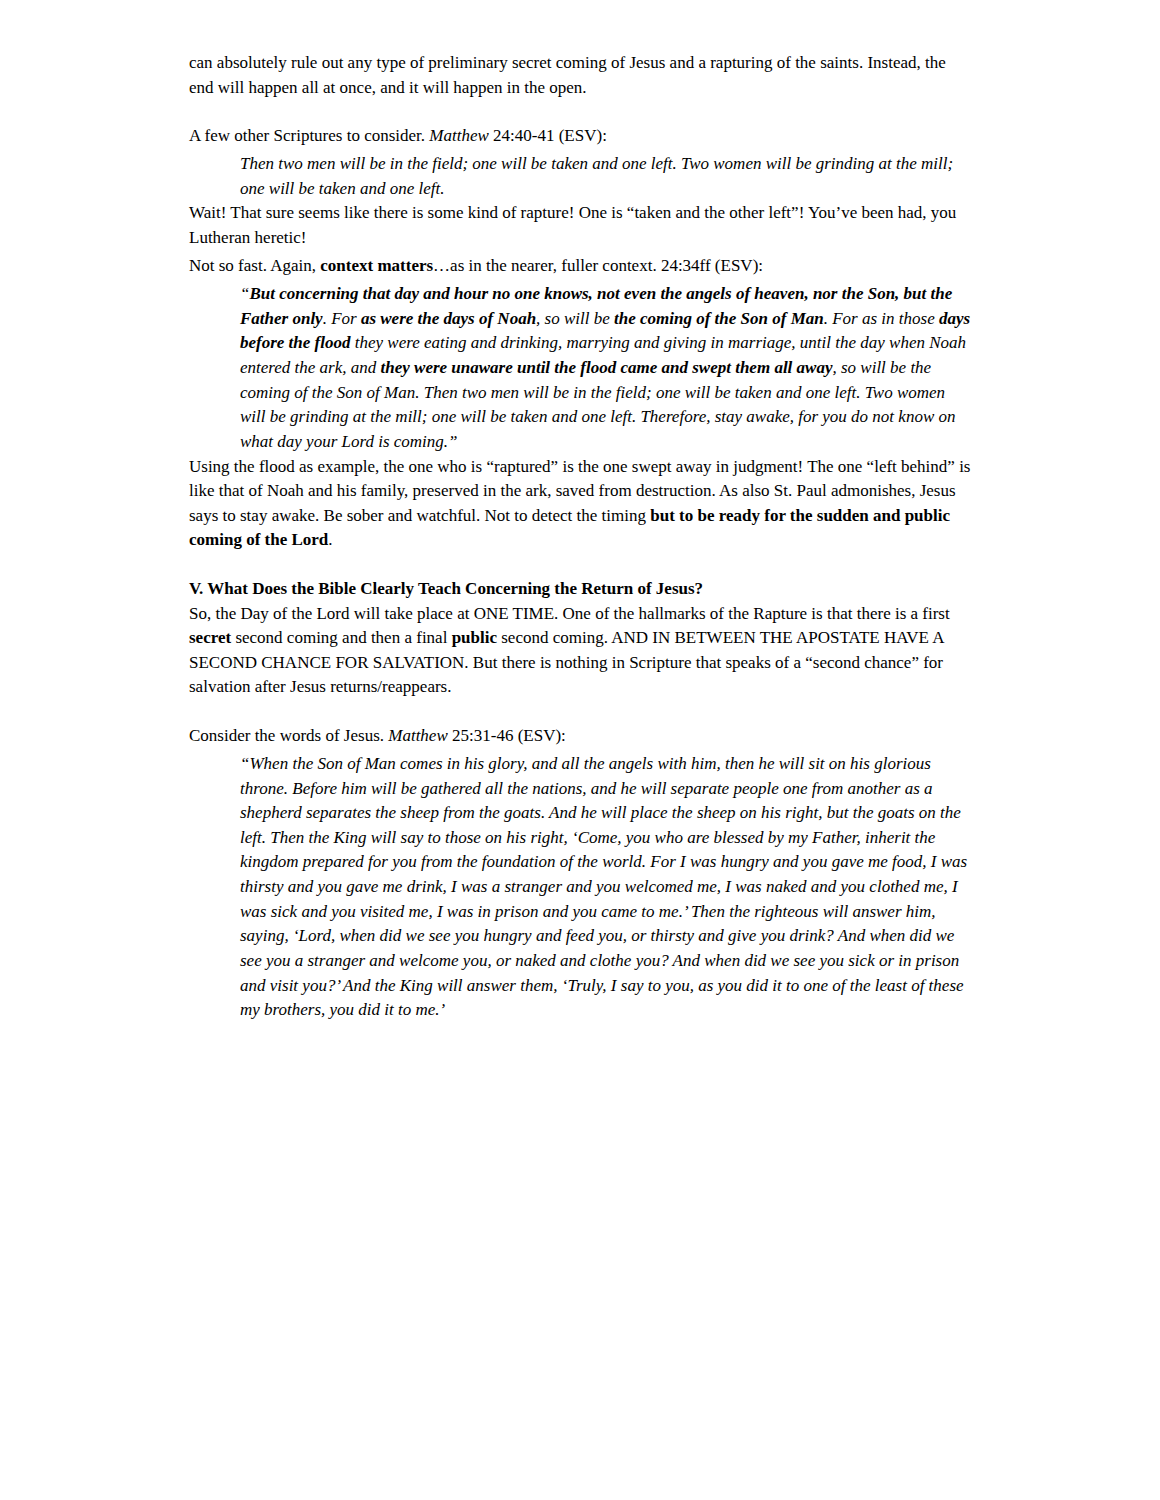can absolutely rule out any type of preliminary secret coming of Jesus and a rapturing of the saints. Instead, the end will happen all at once, and it will happen in the open.
A few other Scriptures to consider. Matthew 24:40-41 (ESV):
Then two men will be in the field; one will be taken and one left. Two women will be grinding at the mill; one will be taken and one left.
Wait! That sure seems like there is some kind of rapture! One is “taken and the other left”! You’ve been had, you Lutheran heretic!
Not so fast. Again, context matters…as in the nearer, fuller context. 24:34ff (ESV):
“But concerning that day and hour no one knows, not even the angels of heaven, nor the Son, but the Father only. For as were the days of Noah, so will be the coming of the Son of Man. For as in those days before the flood they were eating and drinking, marrying and giving in marriage, until the day when Noah entered the ark, and they were unaware until the flood came and swept them all away, so will be the coming of the Son of Man. Then two men will be in the field; one will be taken and one left. Two women will be grinding at the mill; one will be taken and one left. Therefore, stay awake, for you do not know on what day your Lord is coming.”
Using the flood as example, the one who is “raptured” is the one swept away in judgment! The one “left behind” is like that of Noah and his family, preserved in the ark, saved from destruction. As also St. Paul admonishes, Jesus says to stay awake. Be sober and watchful. Not to detect the timing but to be ready for the sudden and public coming of the Lord.
V. What Does the Bible Clearly Teach Concerning the Return of Jesus?
So, the Day of the Lord will take place at ONE TIME. One of the hallmarks of the Rapture is that there is a first secret second coming and then a final public second coming. AND IN BETWEEN THE APOSTATE HAVE A SECOND CHANCE FOR SALVATION. But there is nothing in Scripture that speaks of a “second chance” for salvation after Jesus returns/reappears.
Consider the words of Jesus. Matthew 25:31-46 (ESV):
“When the Son of Man comes in his glory, and all the angels with him, then he will sit on his glorious throne. Before him will be gathered all the nations, and he will separate people one from another as a shepherd separates the sheep from the goats. And he will place the sheep on his right, but the goats on the left. Then the King will say to those on his right, ‘Come, you who are blessed by my Father, inherit the kingdom prepared for you from the foundation of the world. For I was hungry and you gave me food, I was thirsty and you gave me drink, I was a stranger and you welcomed me, I was naked and you clothed me, I was sick and you visited me, I was in prison and you came to me.’ Then the righteous will answer him, saying, ‘Lord, when did we see you hungry and feed you, or thirsty and give you drink? And when did we see you a stranger and welcome you, or naked and clothe you? And when did we see you sick or in prison and visit you?’ And the King will answer them, ‘Truly, I say to you, as you did it to one of the least of these my brothers, you did it to me.’